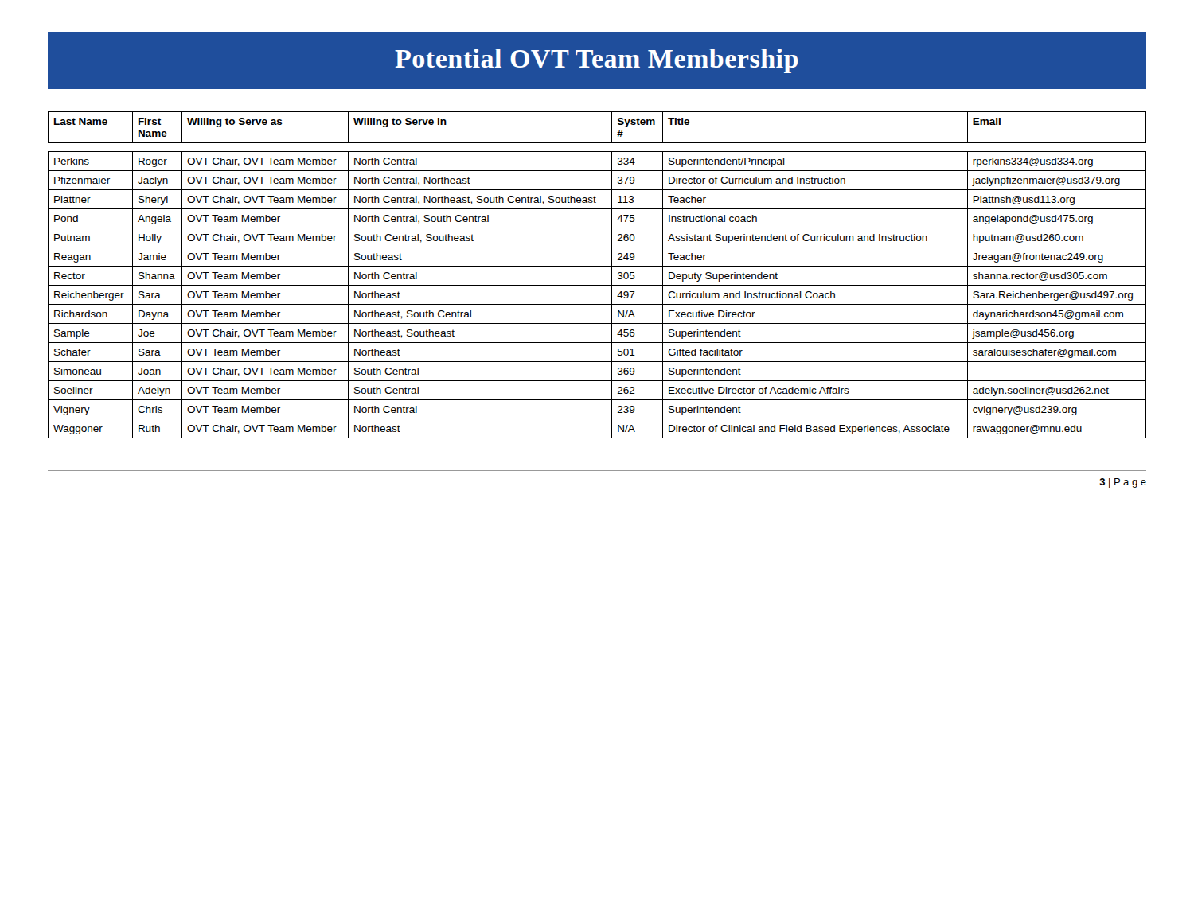Potential OVT Team Membership
| Last Name | First Name | Willing to Serve as | Willing to Serve in | System # | Title | Email |
| --- | --- | --- | --- | --- | --- | --- |
| Perkins | Roger | OVT Chair, OVT Team Member | North Central | 334 | Superintendent/Principal | rperkins334@usd334.org |
| Pfizenmaier | Jaclyn | OVT Chair, OVT Team Member | North Central, Northeast | 379 | Director of Curriculum and Instruction | jaclynpfizenmaier@usd379.org |
| Plattner | Sheryl | OVT Chair, OVT Team Member | North Central, Northeast, South Central, Southeast | 113 | Teacher | Plattnsh@usd113.org |
| Pond | Angela | OVT Team Member | North Central, South Central | 475 | Instructional coach | angelapond@usd475.org |
| Putnam | Holly | OVT Chair, OVT Team Member | South Central, Southeast | 260 | Assistant Superintendent of Curriculum and Instruction | hputnam@usd260.com |
| Reagan | Jamie | OVT Team Member | Southeast | 249 | Teacher | Jreagan@frontenac249.org |
| Rector | Shanna | OVT Team Member | North Central | 305 | Deputy Superintendent | shanna.rector@usd305.com |
| Reichenberger | Sara | OVT Team Member | Northeast | 497 | Curriculum and Instructional Coach | Sara.Reichenberger@usd497.org |
| Richardson | Dayna | OVT Team Member | Northeast, South Central | N/A | Executive Director | daynarichardson45@gmail.com |
| Sample | Joe | OVT Chair, OVT Team Member | Northeast, Southeast | 456 | Superintendent | jsample@usd456.org |
| Schafer | Sara | OVT Team Member | Northeast | 501 | Gifted facilitator | saralouiseschafer@gmail.com |
| Simoneau | Joan | OVT Chair, OVT Team Member | South Central | 369 | Superintendent | |
| Soellner | Adelyn | OVT Team Member | South Central | 262 | Executive Director of Academic Affairs | adelyn.soellner@usd262.net |
| Vignery | Chris | OVT Team Member | North Central | 239 | Superintendent | cvignery@usd239.org |
| Waggoner | Ruth | OVT Chair, OVT Team Member | Northeast | N/A | Director of Clinical and Field Based Experiences, Associate | rawaggoner@mnu.edu |
3 | P a g e